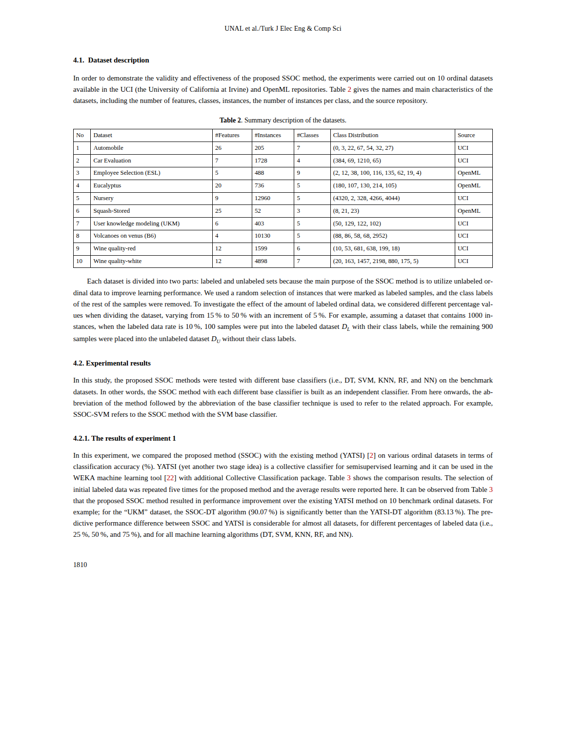UNAL et al./Turk J Elec Eng & Comp Sci
4.1. Dataset description
In order to demonstrate the validity and effectiveness of the proposed SSOC method, the experiments were carried out on 10 ordinal datasets available in the UCI (the University of California at Irvine) and OpenML repositories. Table 2 gives the names and main characteristics of the datasets, including the number of features, classes, instances, the number of instances per class, and the source repository.
Table 2. Summary description of the datasets.
| No | Dataset | #Features | #Instances | #Classes | Class Distribution | Source |
| --- | --- | --- | --- | --- | --- | --- |
| 1 | Automobile | 26 | 205 | 7 | (0, 3, 22, 67, 54, 32, 27) | UCI |
| 2 | Car Evaluation | 7 | 1728 | 4 | (384, 69, 1210, 65) | UCI |
| 3 | Employee Selection (ESL) | 5 | 488 | 9 | (2, 12, 38, 100, 116, 135, 62, 19, 4) | OpenML |
| 4 | Eucalyptus | 20 | 736 | 5 | (180, 107, 130, 214, 105) | OpenML |
| 5 | Nursery | 9 | 12960 | 5 | (4320, 2, 328, 4266, 4044) | UCI |
| 6 | Squash-Stored | 25 | 52 | 3 | (8, 21, 23) | OpenML |
| 7 | User knowledge modeling (UKM) | 6 | 403 | 5 | (50, 129, 122, 102) | UCI |
| 8 | Volcanoes on venus (B6) | 4 | 10130 | 5 | (88, 86, 58, 68, 2952) | UCI |
| 9 | Wine quality-red | 12 | 1599 | 6 | (10, 53, 681, 638, 199, 18) | UCI |
| 10 | Wine quality-white | 12 | 4898 | 7 | (20, 163, 1457, 2198, 880, 175, 5) | UCI |
Each dataset is divided into two parts: labeled and unlabeled sets because the main purpose of the SSOC method is to utilize unlabeled ordinal data to improve learning performance. We used a random selection of instances that were marked as labeled samples, and the class labels of the rest of the samples were removed. To investigate the effect of the amount of labeled ordinal data, we considered different percentage values when dividing the dataset, varying from 15 % to 50 % with an increment of 5 %. For example, assuming a dataset that contains 1000 instances, when the labeled data rate is 10 %, 100 samples were put into the labeled dataset DL with their class labels, while the remaining 900 samples were placed into the unlabeled dataset DU without their class labels.
4.2. Experimental results
In this study, the proposed SSOC methods were tested with different base classifiers (i.e., DT, SVM, KNN, RF, and NN) on the benchmark datasets. In other words, the SSOC method with each different base classifier is built as an independent classifier. From here onwards, the abbreviation of the method followed by the abbreviation of the base classifier technique is used to refer to the related approach. For example, SSOC-SVM refers to the SSOC method with the SVM base classifier.
4.2.1. The results of experiment 1
In this experiment, we compared the proposed method (SSOC) with the existing method (YATSI) [2] on various ordinal datasets in terms of classification accuracy (%). YATSI (yet another two stage idea) is a collective classifier for semisupervised learning and it can be used in the WEKA machine learning tool [22] with additional Collective Classification package. Table 3 shows the comparison results. The selection of initial labeled data was repeated five times for the proposed method and the average results were reported here. It can be observed from Table 3 that the proposed SSOC method resulted in performance improvement over the existing YATSI method on 10 benchmark ordinal datasets. For example; for the “UKM” dataset, the SSOC-DT algorithm (90.07 %) is significantly better than the YATSI-DT algorithm (83.13 %). The predictive performance difference between SSOC and YATSI is considerable for almost all datasets, for different percentages of labeled data (i.e., 25 %, 50 %, and 75 %), and for all machine learning algorithms (DT, SVM, KNN, RF, and NN).
1810